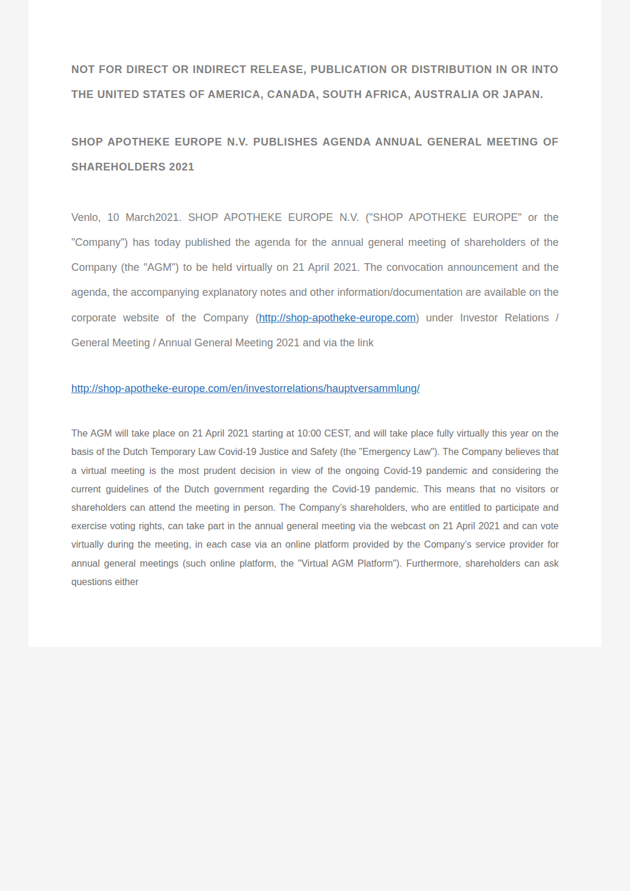NOT FOR DIRECT OR INDIRECT RELEASE, PUBLICATION OR DISTRIBUTION IN OR INTO THE UNITED STATES OF AMERICA, CANADA, SOUTH AFRICA, AUSTRALIA OR JAPAN.
SHOP APOTHEKE EUROPE N.V. PUBLISHES AGENDA ANNUAL GENERAL MEETING OF SHAREHOLDERS 2021
Venlo, 10 March2021. SHOP APOTHEKE EUROPE N.V. ("SHOP APOTHEKE EUROPE" or the "Company") has today published the agenda for the annual general meeting of shareholders of the Company (the "AGM") to be held virtually on 21 April 2021. The convocation announcement and the agenda, the accompanying explanatory notes and other information/documentation are available on the corporate website of the Company (http://shop-apotheke-europe.com) under Investor Relations / General Meeting / Annual General Meeting 2021 and via the link
http://shop-apotheke-europe.com/en/investorrelations/hauptversammlung/
The AGM will take place on 21 April 2021 starting at 10:00 CEST, and will take place fully virtually this year on the basis of the Dutch Temporary Law Covid-19 Justice and Safety (the "Emergency Law"). The Company believes that a virtual meeting is the most prudent decision in view of the ongoing Covid-19 pandemic and considering the current guidelines of the Dutch government regarding the Covid-19 pandemic. This means that no visitors or shareholders can attend the meeting in person. The Company’s shareholders, who are entitled to participate and exercise voting rights, can take part in the annual general meeting via the webcast on 21 April 2021 and can vote virtually during the meeting, in each case via an online platform provided by the Company’s service provider for annual general meetings (such online platform, the "Virtual AGM Platform"). Furthermore, shareholders can ask questions either